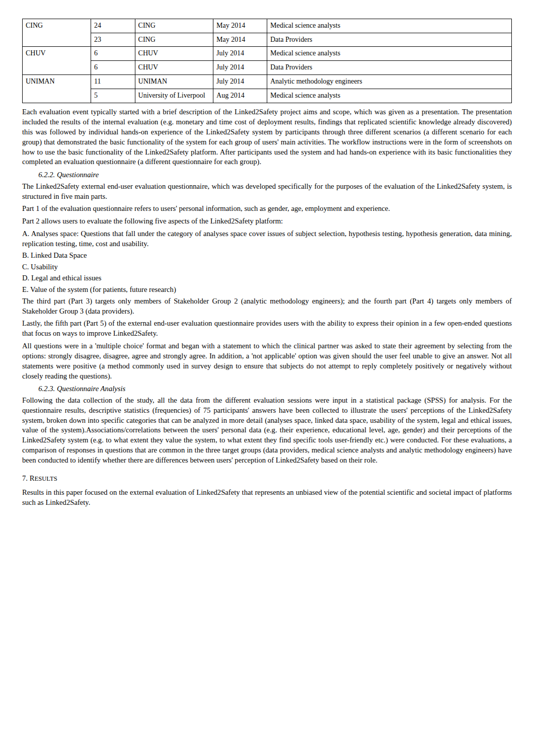| CING | 24 | CING | May 2014 | Medical science analysts |
| 23 | CING | May 2014 | Data Providers |
| CHUV | 6 | CHUV | July 2014 | Medical science analysts |
| 6 | CHUV | July 2014 | Data Providers |
| UNIMAN | 11 | UNIMAN | July 2014 | Analytic methodology engineers |
| 5 | University of Liverpool | Aug 2014 | Medical science analysts |
Each evaluation event typically started with a brief description of the Linked2Safety project aims and scope, which was given as a presentation. The presentation included the results of the internal evaluation (e.g. monetary and time cost of deployment results, findings that replicated scientific knowledge already discovered) this was followed by individual hands-on experience of the Linked2Safety system by participants through three different scenarios (a different scenario for each group) that demonstrated the basic functionality of the system for each group of users' main activities. The workflow instructions were in the form of screenshots on how to use the basic functionality of the Linked2Safety platform. After participants used the system and had hands-on experience with its basic functionalities they completed an evaluation questionnaire (a different questionnaire for each group).
6.2.2. Questionnaire
The Linked2Safety external end-user evaluation questionnaire, which was developed specifically for the purposes of the evaluation of the Linked2Safety system, is structured in five main parts.
Part 1 of the evaluation questionnaire refers to users' personal information, such as gender, age, employment and experience.
Part 2 allows users to evaluate the following five aspects of the Linked2Safety platform:
A. Analyses space: Questions that fall under the category of analyses space cover issues of subject selection, hypothesis testing, hypothesis generation, data mining, replication testing, time, cost and usability.
B. Linked Data Space
C. Usability
D. Legal and ethical issues
E. Value of the system (for patients, future research)
The third part (Part 3) targets only members of Stakeholder Group 2 (analytic methodology engineers); and the fourth part (Part 4) targets only members of Stakeholder Group 3 (data providers).
Lastly, the fifth part (Part 5) of the external end-user evaluation questionnaire provides users with the ability to express their opinion in a few open-ended questions that focus on ways to improve Linked2Safety.
All questions were in a 'multiple choice' format and began with a statement to which the clinical partner was asked to state their agreement by selecting from the options: strongly disagree, disagree, agree and strongly agree. In addition, a 'not applicable' option was given should the user feel unable to give an answer. Not all statements were positive (a method commonly used in survey design to ensure that subjects do not attempt to reply completely positively or negatively without closely reading the questions).
6.2.3. Questionnaire Analysis
Following the data collection of the study, all the data from the different evaluation sessions were input in a statistical package (SPSS) for analysis. For the questionnaire results, descriptive statistics (frequencies) of 75 participants' answers have been collected to illustrate the users' perceptions of the Linked2Safety system, broken down into specific categories that can be analyzed in more detail (analyses space, linked data space, usability of the system, legal and ethical issues, value of the system).Associations/correlations between the users' personal data (e.g. their experience, educational level, age, gender) and their perceptions of the Linked2Safety system (e.g. to what extent they value the system, to what extent they find specific tools user-friendly etc.) were conducted. For these evaluations, a comparison of responses in questions that are common in the three target groups (data providers, medical science analysts and analytic methodology engineers) have been conducted to identify whether there are differences between users' perception of Linked2Safety based on their role.
7. RESULTS
Results in this paper focused on the external evaluation of Linked2Safety that represents an unbiased view of the potential scientific and societal impact of platforms such as Linked2Safety.